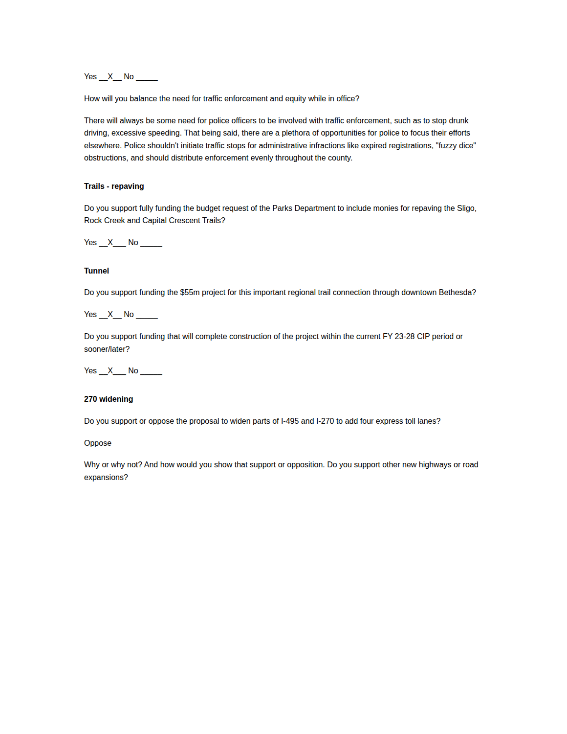Yes __X__ No _____
How will you balance the need for traffic enforcement and equity while in office?
There will always be some need for police officers to be involved with traffic enforcement, such as to stop drunk driving, excessive speeding. That being said, there are a plethora of opportunities for police to focus their efforts elsewhere. Police shouldn't initiate traffic stops for administrative infractions like expired registrations, "fuzzy dice" obstructions, and should distribute enforcement evenly throughout the county.
Trails - repaving
Do you support fully funding the budget request of the Parks Department to include monies for repaving the Sligo, Rock Creek and Capital Crescent Trails?
Yes __X___ No _____
Tunnel
Do you support funding the $55m project for this important regional trail connection through downtown Bethesda?
Yes __X__ No _____
Do you support funding that will complete construction of the project within the current FY 23-28 CIP period or sooner/later?
Yes __X___ No _____
270 widening
Do you support or oppose the proposal to widen parts of I-495 and I-270 to add four express toll lanes?
Oppose
Why or why not? And how would you show that support or opposition. Do you support other new highways or road expansions?